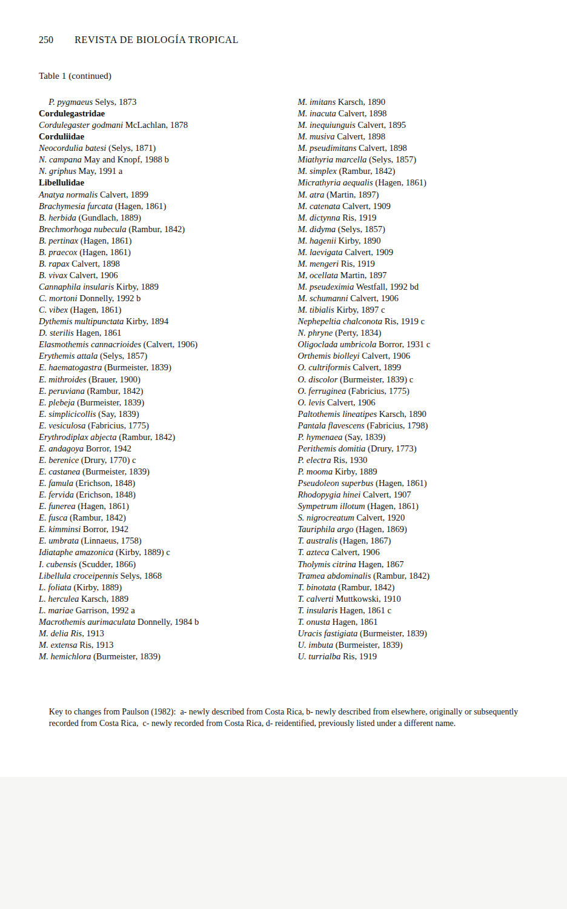250
REVISTA DE BIOLOGÍA TROPICAL
Table 1 (continued)
P. pygmaeus Selys, 1873
Cordulegastridae
Cordulegaster godmani McLachlan, 1878
Corduliidae
Neocordulia batesi (Selys, 1871)
N. campana May and Knopf, 1988 b
N. griphus May, 1991 a
Libellulidae
Anatya normalis Calvert, 1899
Brachymesia furcata (Hagen, 1861)
B. herbida (Gundlach, 1889)
Brechmorhoga nubecula (Rambur, 1842)
B. pertinax (Hagen, 1861)
B. praecox (Hagen, 1861)
B. rapax Calvert, 1898
B. vivax Calvert, 1906
Cannaphila insularis Kirby, 1889
C. mortoni Donnelly, 1992 b
C. vibex (Hagen, 1861)
Dythemis multipunctata Kirby, 1894
D. sterilis Hagen, 1861
Elasmothemis cannacrioides (Calvert, 1906)
Erythemis attala (Selys, 1857)
E. haematogastra (Burmeister, 1839)
E. mithroides (Brauer, 1900)
E. peruviana (Rambur, 1842)
E. plebeja (Burmeister, 1839)
E. simplicicollis (Say, 1839)
E. vesiculosa (Fabricius, 1775)
Erythrodiplax abjecta (Rambur, 1842)
E. andagoya Borror, 1942
E. berenice (Drury, 1770) c
E. castanea (Burmeister, 1839)
E. famula (Erichson, 1848)
E. fervida (Erichson, 1848)
E. funerea (Hagen, 1861)
E. fusca (Rambur, 1842)
E. kimminsi Borror, 1942
E. umbrata (Linnaeus, 1758)
Idiataphe amazonica (Kirby, 1889) c
I. cubensis (Scudder, 1866)
Libellula croceipennis Selys, 1868
L. foliata (Kirby, 1889)
L. herculea Karsch, 1889
L. mariae Garrison, 1992 a
Macrothemis aurimaculata Donnelly, 1984 b
M. delia Ris, 1913
M. extensa Ris, 1913
M. hemichlora (Burmeister, 1839)
M. imitans Karsch, 1890
M. inacuta Calvert, 1898
M. inequiunguis Calvert, 1895
M. musiva Calvert, 1898
M. pseudimitans Calvert, 1898
Miathyria marcella (Selys, 1857)
M. simplex (Rambur, 1842)
Micrathyria aequalis (Hagen, 1861)
M. atra (Martin, 1897)
M. catenata Calvert, 1909
M. dictynna Ris, 1919
M. didyma (Selys, 1857)
M. hagenii Kirby, 1890
M. laevigata Calvert, 1909
M. mengeri Ris, 1919
M, ocellata Martin, 1897
M. pseudeximia Westfall, 1992 bd
M. schumanni Calvert, 1906
M. tibialis Kirby, 1897 c
Nephepeltia chalconota Ris, 1919 c
N. phryne (Perty, 1834)
Oligoclada umbricola Borror, 1931 c
Orthemis biolleyi Calvert, 1906
O. cultriformis Calvert, 1899
O. discolor (Burmeister, 1839) c
O. ferruginea (Fabricius, 1775)
O. levis Calvert, 1906
Paltothemis lineatipes Karsch, 1890
Pantala flavescens (Fabricius, 1798)
P. hymenaea (Say, 1839)
Perithemis domitia (Drury, 1773)
P. electra Ris, 1930
P. mooma Kirby, 1889
Pseudoleon superbus (Hagen, 1861)
Rhodopygia hinei Calvert, 1907
Sympetrum illotum (Hagen, 1861)
S. nigrocreatum Calvert, 1920
Tauriphila argo (Hagen, 1869)
T. australis (Hagen, 1867)
T. azteca Calvert, 1906
Tholymis citrina Hagen, 1867
Tramea abdominalis (Rambur, 1842)
T. binotata (Rambur, 1842)
T. calverti Muttkowski, 1910
T. insularis Hagen, 1861 c
T. onusta Hagen, 1861
Uracis fastigiata (Burmeister, 1839)
U. imbuta (Burmeister, 1839)
U. turrialba Ris, 1919
Key to changes from Paulson (1982): a- newly described from Costa Rica, b- newly described from elsewhere, originally or subsequently recorded from Costa Rica, c- newly recorded from Costa Rica, d- reidentified, previously listed under a different name.